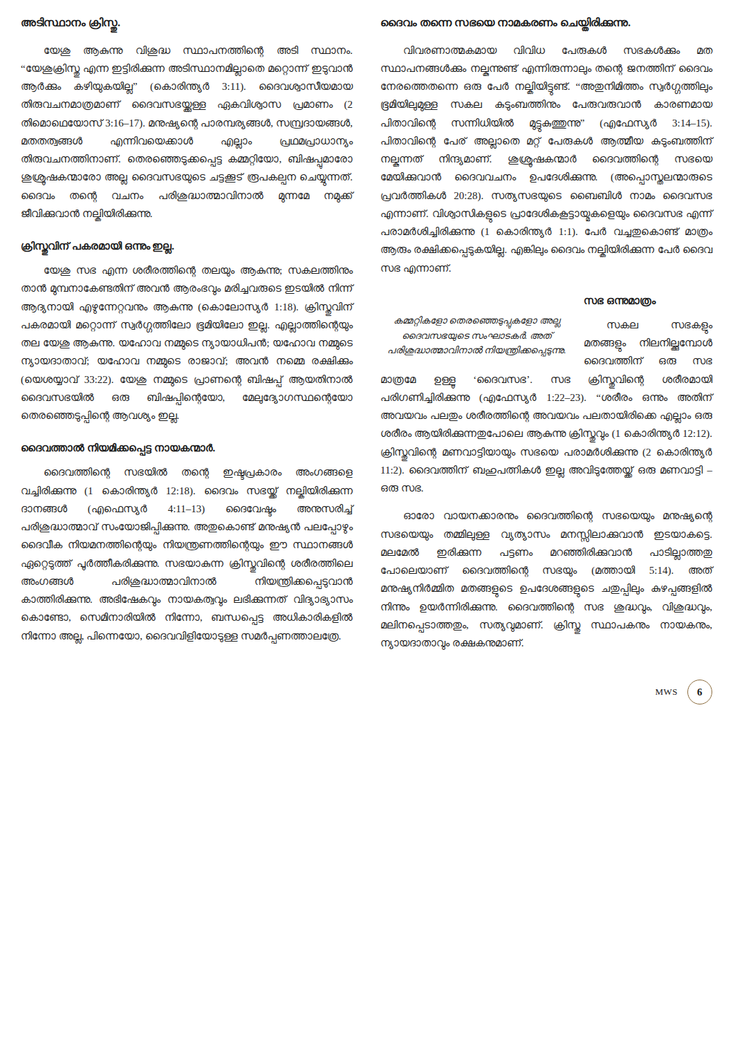അടിസ്ഥാനം ക്രിസ്തു.
യേശു ആകുന്നു വിശുദ്ധ സ്ഥാപനത്തിന്റെ അടി സ്ഥാനം. “യേശുക്രിസ്തു എന്ന ഇട്ടിരിക്കുന്ന അടിസ്ഥാനമില്ലാതെ മറ്റൊന്ന് ഇടുവാൻ ആർക്കും കഴിയുകയില്ല” (കൊരിന്ത്യർ 3:11). ദൈവശ്വാസീയമായ തിരുവചനമാത്രമാണ് ദൈവസഭയ്ക്കുള്ള ഏകവിശ്വാസ പ്രമാണം (2 തിമൊഥെയോസ് 3:16–17). മനുഷ്യന്റെ പാരമ്പര്യങ്ങൾ, സമ്പ്രദായങ്ങൾ, മതതത്വങ്ങൾ എന്നിവയെക്കാൾ എല്ലാം പ്രഥമപ്രാധാന്യം തിരുവചനത്തിനാണ്. തെരഞ്ഞെടുക്കപ്പെട്ട കമ്മറ്റിയോ, ബിഷപ്പുമാരോ ശുശ്രൂഷകന്മാരോ അല്ല ദൈവസഭയുടെ ചട്ടക്കൂട് രൂപകല്പന ചെയ്യുന്നത്. ദൈവം തന്റെ വചനം പരിശുദ്ധാത്മാവിനാൽ മുന്നമേ നമുക്ക് ജീവിക്കുവാൻ നല്കിയിരിക്കുന്നു.
ക്രിസ്തുവിന് പകരമായി ഒന്നും ഇല്ല.
യേശു സഭ എന്ന ശരീരത്തിന്റെ തലയും ആകുന്നു; സകലത്തിനും താൻ മുമ്പനാകേണ്ടതിന് അവൻ ആരംഭവും മരിച്ചവരുടെ ഇടയിൽ നിന്ന് ആദ്യനായി എഴുന്നേറ്റവനും ആകുന്നു (കൊലോസ്യർ 1:18). ക്രിസ്തുവിന് പകരമായി മറ്റൊന്ന് സ്വർഗ്ഗത്തിലോ ഭൂമിയിലോ ഇല്ല. എല്ലാത്തിന്റെയും തല യേശു ആകുന്നു. യഹോവ നമ്മുടെ ന്യായാധിപൻ; യഹോവ നമ്മുടെ ന്യായദാതാവ്; യഹോവ നമ്മുടെ രാജാവ്; അവൻ നമ്മെ രക്ഷിക്കും (യെശയ്യാവ് 33:22). യേശു നമ്മുടെ പ്രാണന്റെ ബിഷപ്പ് ആയതിനാൽ ദൈവസഭയിൽ ഒരു ബിഷപ്പിന്റെയോ, മേലുദ്യോഗസ്ഥന്റെയോ തെരഞ്ഞെടുപ്പിന്റെ ആവശ്യം ഇല്ല.
ദൈവത്താൽ നിയമിക്കപ്പെട്ട നായകന്മാർ.
ദൈവത്തിന്റെ സഭയിൽ തന്റെ ഇഷ്ടപ്രകാരം അംഗങ്ങളെ വച്ചിരിക്കുന്നു (1 കൊരിന്ത്യർ 12:18). ദൈവം സഭയ്ക്ക് നല്കിയിരിക്കുന്ന ദാനങ്ങൾ (എഫെസ്യർ 4:11–13) ദൈവേഷ്ടം അനുസരിച്ച് പരിശുദ്ധാത്മാവ് സംയോജിപ്പിക്കുന്നു. അതുകൊണ്ട് മനുഷ്യൻ പലപ്പോഴും ദൈവീക നിയമനത്തിന്റെയും നിയന്ത്രണത്തിന്റെയും ഈ സ്ഥാനങ്ങൾ ഏറ്റെടുത്ത് പൂർത്തീകരിക്കുന്നു. സഭയാകുന്ന ക്രിസ്തുവിന്റെ ശരീരത്തിലെ അംഗങ്ങൾ പരിശുദ്ധാത്മാവിനാൽ നിയന്ത്രിക്കപ്പെടുവാൻ കാത്തിരിക്കുന്നു. അഭിഷേകവും നായകത്വവും ലഭിക്കുന്നത് വിദ്യാഭ്യാസം കൊണ്ടോ, സെമിനാരിയിൽ നിന്നോ, ബന്ധപ്പെട്ട അധികാരികളിൽ നിന്നോ അല്ല, പിന്നെയോ, ദൈവവിളിയോടുള്ള സമർപ്പണത്താലത്രേ.
ദൈവം തന്നെ സഭയെ നാമകരണം ചെയ്തിരിക്കുന്നു.
വിവരണാത്മകമായ വിവിധ പേരുകൾ സഭകൾക്കും മത സ്ഥാപനങ്ങൾക്കും നല്കുന്നുണ്ട് എന്നിരുന്നാലും തന്റെ ജനത്തിന് ദൈവം നേരത്തെതന്നെ ഒരു പേർ നല്കിയിട്ടുണ്ട്. “അതുനിമിത്തം സ്വർഗ്ഗത്തിലും ഭൂമിയിലുമുള്ള സകല കുടുംബത്തിനും പേരുവരുവാൻ കാരണമായ പിതാവിന്റെ സന്നിധിയിൽ മുട്ടുകുത്തുന്നു” (എഫേസ്യർ 3:14–15). പിതാവിന്റെ പേര് അല്ലാതെ മറ്റ് പേരുകൾ ആത്മീയ കുടുംബത്തിന് നല്കുന്നത് നിന്ദ്യമാണ്. ശുശ്രൂഷകന്മാർ ദൈവത്തിന്റെ സഭയെ മേയിക്കുവാൻ ദൈവവചനം ഉപദേശിക്കുന്നു. (അപ്പൊസ്തലന്മാരുടെ പ്രവർത്തികൾ 20:28). സത്യസഭയുടെ ബൈബിൾ നാമം ദൈവസഭ എന്നാണ്. വിശ്വാസികളുടെ പ്രാദേശികകൂട്ടായ്മകളെയും ദൈവസഭ എന്ന് പരാമർശിച്ചിരിക്കുന്നു (1 കൊരിന്ത്യർ 1:1). പേർ വച്ചതുകൊണ്ട് മാത്രം ആരും രക്ഷിക്കപ്പെടുകയില്ല. എങ്കിലും ദൈവം നല്കിയിരിക്കുന്ന പേർ ദൈവ സഭ എന്നാണ്.
കമ്മറ്റികളോ തെരഞ്ഞെടുപ്പുകളോ അല്ല ദൈവസഭയുടെ സംഘാടകർ. അത് പരിശുദ്ധാത്മാവിനാൽ നിയന്ത്രിക്കപ്പെടുന്നു.
സഭ ഒന്നുമാത്രം
സകല സഭകളും മതങ്ങളും നിലനില്ക്കുമ്പോൾ ദൈവത്തിന് ഒരു സഭ മാത്രമേ ഉള്ളൂ ‘ദൈവസഭ’. സഭ ക്രിസ്തുവിന്റെ ശരീരമായി പരിഗണിച്ചിരിക്കുന്നു (എഫേസ്യർ 1:22–23). “ശരീരം ഒന്നും അതിന് അവയവം പലതും ശരീരത്തിന്റെ അവയവം പലതായിരിക്കെ എല്ലാം ഒരു ശരീരം ആയിരിക്കുന്നതുപോലെ ആകുന്നു ക്രിസ്തുവും (1 കൊരിന്ത്യർ 12:12). ക്രിസ്തുവിന്റെ മണവാട്ടിയായും സഭയെ പരാമർശിക്കുന്നു (2 കൊരിന്ത്യർ 11:2). ദൈവത്തിന് ബഹുപത്നികൾ ഇല്ല അവിടുത്തേയ്ക്ക് ഒരു മണവാട്ടി – ഒരു സഭ.
ഓരോ വായനക്കാരനും ദൈവത്തിന്റെ സഭയെയും മനുഷ്യന്റെ സഭയെയും തമ്മിലുള്ള വ്യത്യാസം മനസ്സിലാക്കുവാൻ ഇടയാകട്ടെ. മലമേൽ ഇരിക്കുന്ന പട്ടണം മറഞ്ഞിരിക്കുവാൻ പാടില്ലാത്തതു പോലെയാണ് ദൈവത്തിന്റെ സഭയും (മത്തായി 5:14). അത് മനുഷ്യനിർമ്മിത മതങ്ങളുടെ ഉപദേശങ്ങളുടെ ചതുപ്പിലും കുഴപ്പങ്ങളിൽ നിന്നും ഉയർന്നിരിക്കുന്നു. ദൈവത്തിന്റെ സഭ ശുദ്ധവും, വിശുദ്ധവും, മലിനപ്പെടാത്തതും, സത്യവുമാണ്. ക്രിസ്തു സ്ഥാപകനും നായകനും, ന്യായദാതാവും രക്ഷകനുമാണ്.
MWS 6